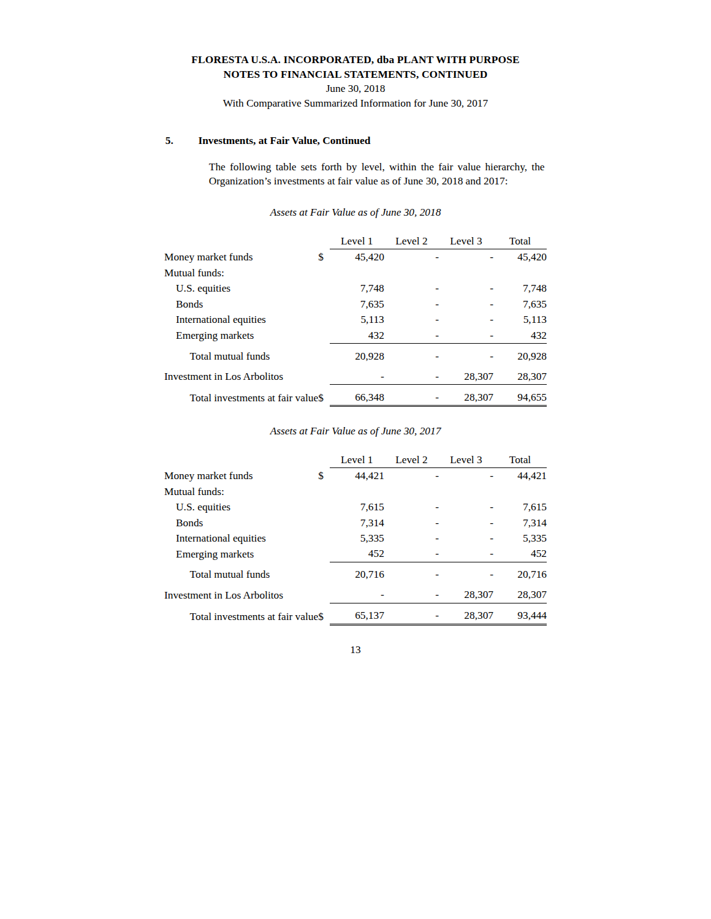FLORESTA U.S.A. INCORPORATED, dba PLANT WITH PURPOSE
NOTES TO FINANCIAL STATEMENTS, CONTINUED
June 30, 2018
With Comparative Summarized Information for June 30, 2017
5. Investments, at Fair Value, Continued
The following table sets forth by level, within the fair value hierarchy, the Organization’s investments at fair value as of June 30, 2018 and 2017:
Assets at Fair Value as of June 30, 2018
| | | Level 1 | Level 2 | Level 3 | Total |
| Money market funds | $ | 45,420 | - | - | 45,420 |
| Mutual funds: | | | | | |
| U.S. equities | | 7,748 | - | - | 7,748 |
| Bonds | | 7,635 | - | - | 7,635 |
| International equities | | 5,113 | - | - | 5,113 |
| Emerging markets | | 432 | - | - | 432 |
| Total mutual funds | | 20,928 | - | - | 20,928 |
| Investment in Los Arbolitos | | - | - | 28,307 | 28,307 |
| Total investments at fair value | $ | 66,348 | - | 28,307 | 94,655 |
Assets at Fair Value as of June 30, 2017
| | | Level 1 | Level 2 | Level 3 | Total |
| Money market funds | $ | 44,421 | - | - | 44,421 |
| Mutual funds: | | | | | |
| U.S. equities | | 7,615 | - | - | 7,615 |
| Bonds | | 7,314 | - | - | 7,314 |
| International equities | | 5,335 | - | - | 5,335 |
| Emerging markets | | 452 | - | - | 452 |
| Total mutual funds | | 20,716 | - | - | 20,716 |
| Investment in Los Arbolitos | | - | - | 28,307 | 28,307 |
| Total investments at fair value | $ | 65,137 | - | 28,307 | 93,444 |
13